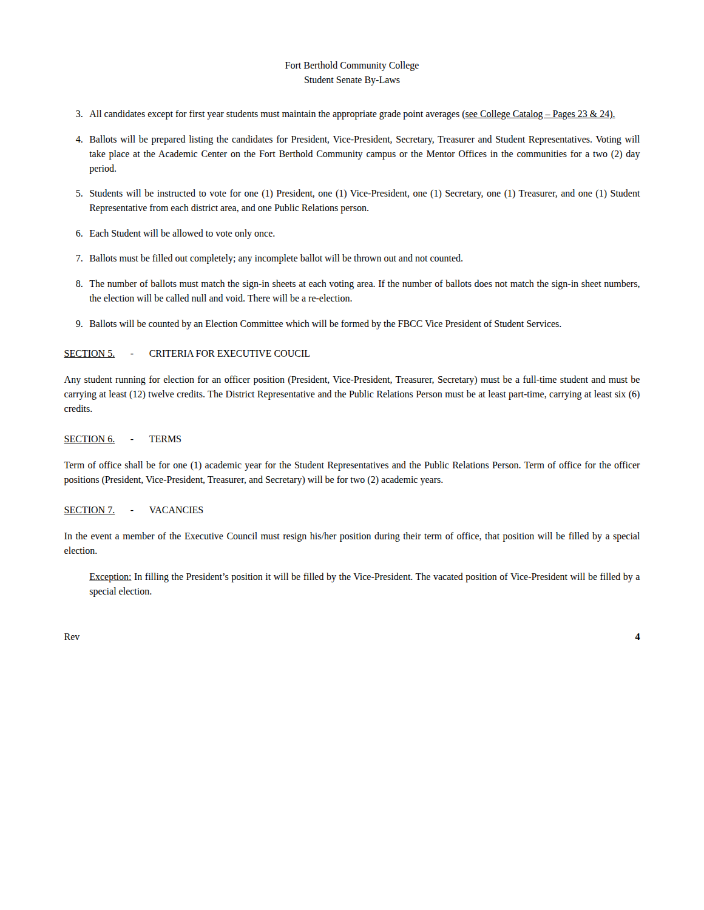Fort Berthold Community College
Student Senate By-Laws
All candidates except for first year students must maintain the appropriate grade point averages (see College Catalog – Pages 23 & 24).
Ballots will be prepared listing the candidates for President, Vice-President, Secretary, Treasurer and Student Representatives. Voting will take place at the Academic Center on the Fort Berthold Community campus or the Mentor Offices in the communities for a two (2) day period.
Students will be instructed to vote for one (1) President, one (1) Vice-President, one (1) Secretary, one (1) Treasurer, and one (1) Student Representative from each district area, and one Public Relations person.
Each Student will be allowed to vote only once.
Ballots must be filled out completely; any incomplete ballot will be thrown out and not counted.
The number of ballots must match the sign-in sheets at each voting area. If the number of ballots does not match the sign-in sheet numbers, the election will be called null and void. There will be a re-election.
Ballots will be counted by an Election Committee which will be formed by the FBCC Vice President of Student Services.
SECTION 5.-CRITERIA FOR EXECUTIVE COUCIL
Any student running for election for an officer position (President, Vice-President, Treasurer, Secretary) must be a full-time student and must be carrying at least (12) twelve credits. The District Representative and the Public Relations Person must be at least part-time, carrying at least six (6) credits.
SECTION 6.-TERMS
Term of office shall be for one (1) academic year for the Student Representatives and the Public Relations Person. Term of office for the officer positions (President, Vice-President, Treasurer, and Secretary) will be for two (2) academic years.
SECTION 7.-VACANCIES
In the event a member of the Executive Council must resign his/her position during their term of office, that position will be filled by a special election.
Exception: In filling the President’s position it will be filled by the Vice-President. The vacated position of Vice-President will be filled by a special election.
Rev 4